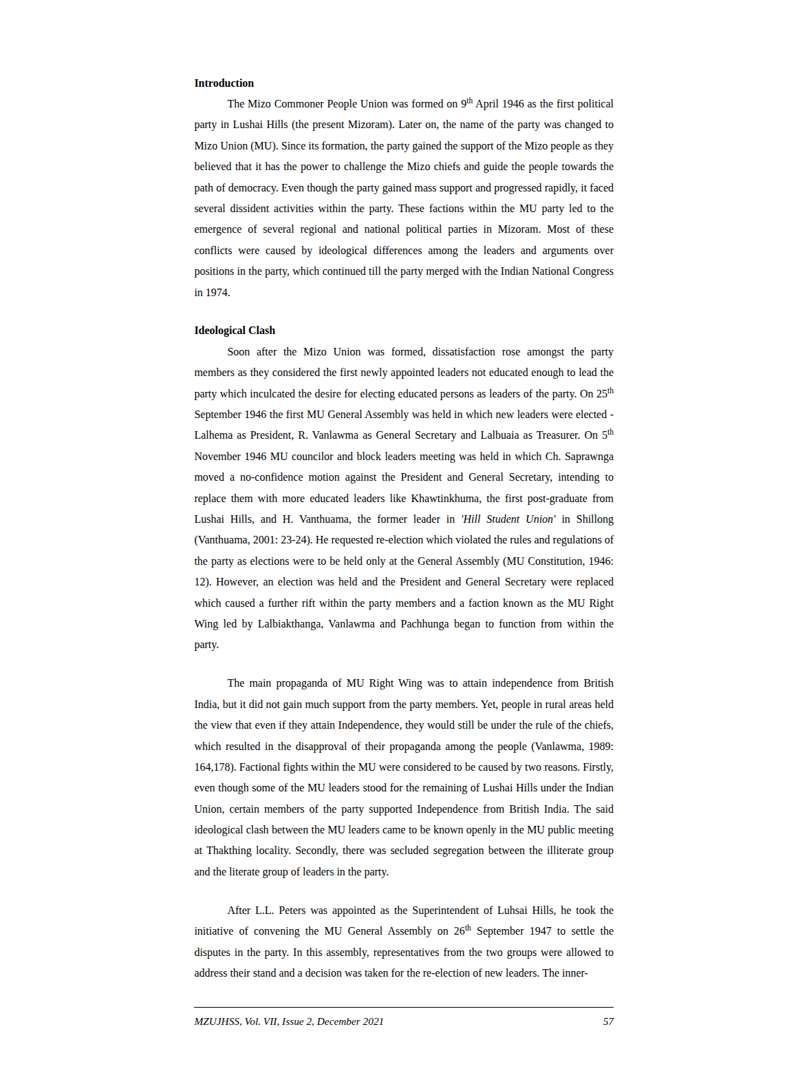Introduction
The Mizo Commoner People Union was formed on 9th April 1946 as the first political party in Lushai Hills (the present Mizoram). Later on, the name of the party was changed to Mizo Union (MU). Since its formation, the party gained the support of the Mizo people as they believed that it has the power to challenge the Mizo chiefs and guide the people towards the path of democracy. Even though the party gained mass support and progressed rapidly, it faced several dissident activities within the party. These factions within the MU party led to the emergence of several regional and national political parties in Mizoram. Most of these conflicts were caused by ideological differences among the leaders and arguments over positions in the party, which continued till the party merged with the Indian National Congress in 1974.
Ideological Clash
Soon after the Mizo Union was formed, dissatisfaction rose amongst the party members as they considered the first newly appointed leaders not educated enough to lead the party which inculcated the desire for electing educated persons as leaders of the party. On 25th September 1946 the first MU General Assembly was held in which new leaders were elected - Lalhema as President, R. Vanlawma as General Secretary and Lalbuaia as Treasurer. On 5th November 1946 MU councilor and block leaders meeting was held in which Ch. Saprawnga moved a no-confidence motion against the President and General Secretary, intending to replace them with more educated leaders like Khawtinkhuma, the first post-graduate from Lushai Hills, and H. Vanthuama, the former leader in 'Hill Student Union' in Shillong (Vanthuama, 2001: 23-24). He requested re-election which violated the rules and regulations of the party as elections were to be held only at the General Assembly (MU Constitution, 1946: 12). However, an election was held and the President and General Secretary were replaced which caused a further rift within the party members and a faction known as the MU Right Wing led by Lalbiakthanga, Vanlawma and Pachhunga began to function from within the party.
The main propaganda of MU Right Wing was to attain independence from British India, but it did not gain much support from the party members. Yet, people in rural areas held the view that even if they attain Independence, they would still be under the rule of the chiefs, which resulted in the disapproval of their propaganda among the people (Vanlawma, 1989: 164,178). Factional fights within the MU were considered to be caused by two reasons. Firstly, even though some of the MU leaders stood for the remaining of Lushai Hills under the Indian Union, certain members of the party supported Independence from British India. The said ideological clash between the MU leaders came to be known openly in the MU public meeting at Thakthing locality. Secondly, there was secluded segregation between the illiterate group and the literate group of leaders in the party.
After L.L. Peters was appointed as the Superintendent of Luhsai Hills, he took the initiative of convening the MU General Assembly on 26th September 1947 to settle the disputes in the party. In this assembly, representatives from the two groups were allowed to address their stand and a decision was taken for the re-election of new leaders. The inner-
MZUJHSS, Vol. VII, Issue 2, December 2021 57